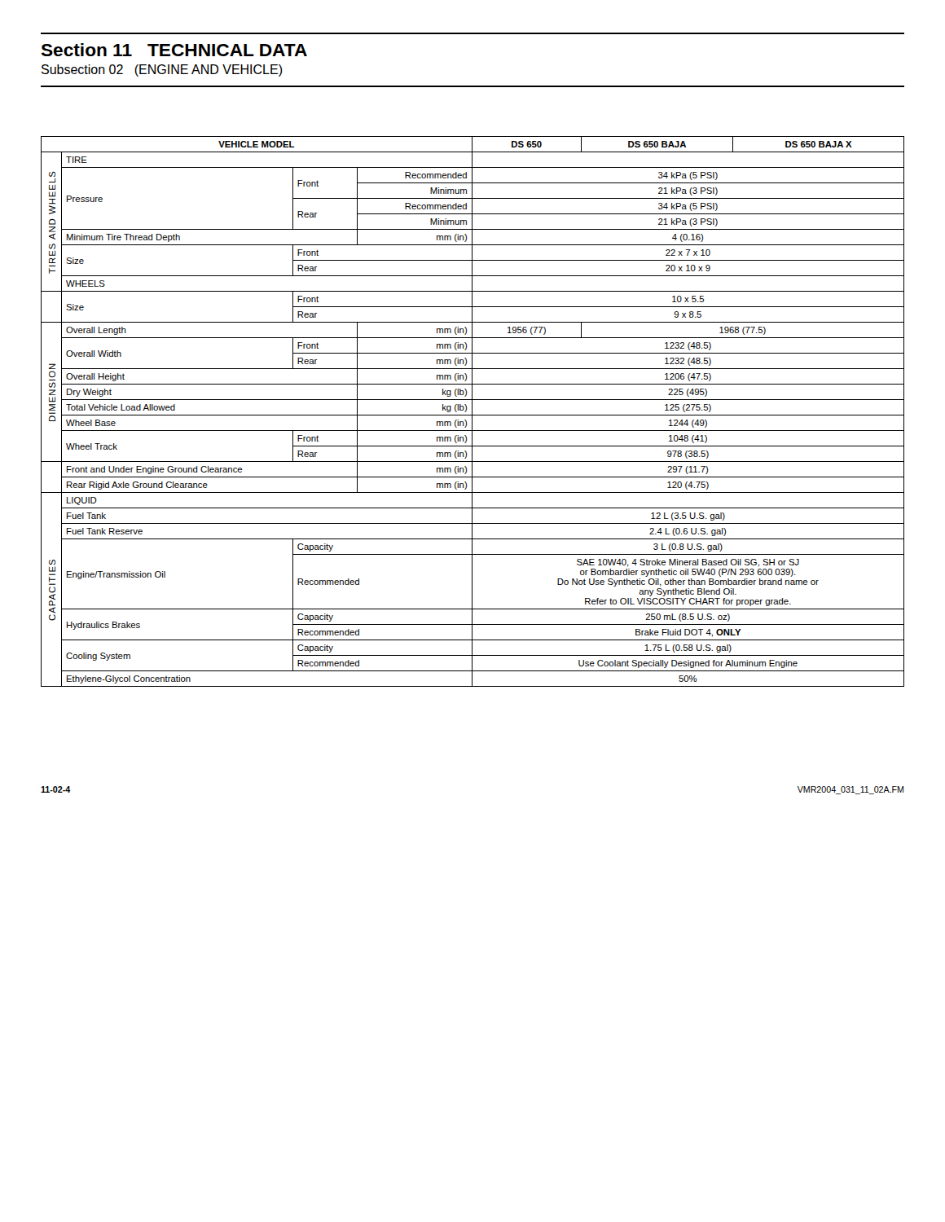Section 11 TECHNICAL DATA
Subsection 02 (ENGINE AND VEHICLE)
| VEHICLE MODEL | DS 650 | DS 650 BAJA | DS 650 BAJA X |
| TIRES AND WHEELS | TIRE | |
| Pressure | Front | Recommended | 34 kPa (5 PSI) |
| Minimum | 21 kPa (3 PSI) |
| Rear | Recommended | 34 kPa (5 PSI) |
| Minimum | 21 kPa (3 PSI) |
| Minimum Tire Thread Depth | mm (in) | 4 (0.16) |
| Size | Front | 22 x 7 x 10 |
| Rear | 20 x 10 x 9 |
| WHEELS | |
| | Size | Front | 10 x 5.5 |
| Rear | 9 x 8.5 |
| DIMENSION | Overall Length | mm (in) | 1956 (77) | 1968 (77.5) |
| Overall Width | Front | mm (in) | 1232 (48.5) |
| Rear | mm (in) | 1232 (48.5) |
| Overall Height | mm (in) | 1206 (47.5) |
| Dry Weight | kg (lb) | 225 (495) |
| Total Vehicle Load Allowed | kg (lb) | 125 (275.5) |
| Wheel Base | mm (in) | 1244 (49) |
| Wheel Track | Front | mm (in) | 1048 (41) |
| Rear | mm (in) | 978 (38.5) |
| | Front and Under Engine Ground Clearance | mm (in) | 297 (11.7) |
| Rear Rigid Axle Ground Clearance | mm (in) | 120 (4.75) |
| CAPACITIES | LIQUID | |
| Fuel Tank | 12 L (3.5 U.S. gal) |
| Fuel Tank Reserve | 2.4 L (0.6 U.S. gal) |
| Engine/Transmission Oil | Capacity | 3 L (0.8 U.S. gal) |
| Recommended | SAE 10W40, 4 Stroke Mineral Based Oil SG, SH or SJ or Bombardier synthetic oil 5W40 (P/N 293 600 039). Do Not Use Synthetic Oil, other than Bombardier brand name or any Synthetic Blend Oil. Refer to OIL VISCOSITY CHART for proper grade. |
| Hydraulics Brakes | Capacity | 250 mL (8.5 U.S. oz) |
| Recommended | Brake Fluid DOT 4, ONLY |
| Cooling System | Capacity | 1.75 L (0.58 U.S. gal) |
| Recommended | Use Coolant Specially Designed for Aluminum Engine |
| Ethylene-Glycol Concentration | 50% |
11-02-4
VMR2004_031_11_02A.FM